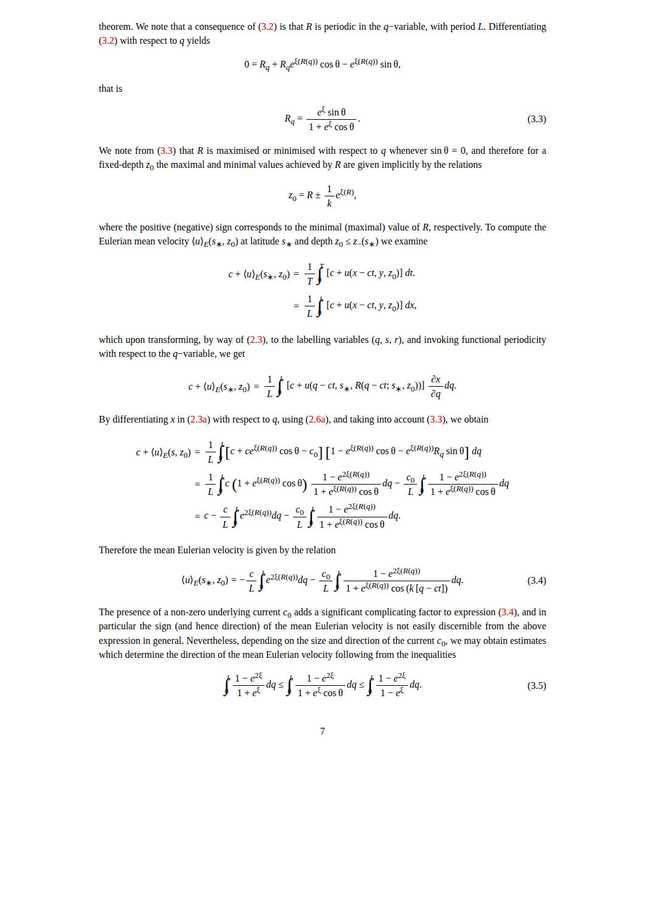theorem. We note that a consequence of (3.2) is that R is periodic in the q−variable, with period L. Differentiating (3.2) with respect to q yields
0 = Rq + Rqeξ(R(q)) cos θ − eξ(R(q)) sin θ,
that is
Rq = eξ sin θ 1 + eξ cos θ. (3.3)
We note from (3.3) that R is maximised or minimised with respect to q whenever sin θ = 0, and therefore for a fixed-depth z0 the maximal and minimal values achieved by R are given implicitly by the relations
z0 = R ± 1 k eξ(R),
where the positive (negative) sign corresponds to the minimal (maximal) value of R, respectively. To compute the Eulerian mean velocity ⟨u⟩E(s∗, z0) at latitude s∗ and depth z0 ≤ z−(s∗) we examine
c + ⟨u⟩E(s∗, z0) = 1 T∫T 0 [c + u(x − ct, y, z0)] dt.
= 1 L∫L 0 [c + u(x − ct, y, z0)] dx,
which upon transforming, by way of (2.3), to the labelling variables (q, s, r), and invoking functional periodicity with respect to the q−variable, we get
c + ⟨u⟩E(s∗, z0) = 1 L∫L 0 [c + u(q − ct, s∗, R(q − ct; s∗, z0))] ∂x∂q dq.
By differentiating x in (2.3a) with respect to q, using (2.6a), and taking into account (3.3), we obtain
c + ⟨u⟩E(s, z0) = 1 L∫L 0[c + ceξ(R(q)) cos θ − c0] [1 − eξ(R(q)) cos θ − eξ(R(q))Rq sin θ] dq
= 1 L∫L 0 c (1 + eξ(R(q)) cos θ) 1 − e2ξ(R(q)) 1 + eξ(R(q)) cos θ dq − c0 L∫L 01 − e2ξ(R(q)) 1 + eξ(R(q)) cos θ dq
= c − cL∫L 0 e2ξ(R(q))dq − c0 L∫L 01 − e2ξ(R(q)) 1 + eξ(R(q)) cos θ dq.
Therefore the mean Eulerian velocity is given by the relation
⟨u⟩E(s∗, z0) = −cL∫L 0 e2ξ(R(q))dq − c0 L∫L 01 − e2ξ(R(q)) 1 + eξ(R(q)) cos (k [q − ct]) dq. (3.4)
The presence of a non-zero underlying current c0 adds a significant complicating factor to expression (3.4), and in particular the sign (and hence direction) of the mean Eulerian velocity is not easily discernible from the above expression in general. Nevertheless, depending on the size and direction of the current c0, we may obtain estimates which determine the direction of the mean Eulerian velocity following from the inequalities
∫L 01 − e2ξ 1 + eξ dq ≤ ∫L 01 − e2ξ 1 + eξ cos θ dq ≤ ∫L 01 − e2ξ 1 − eξ dq. (3.5)
7